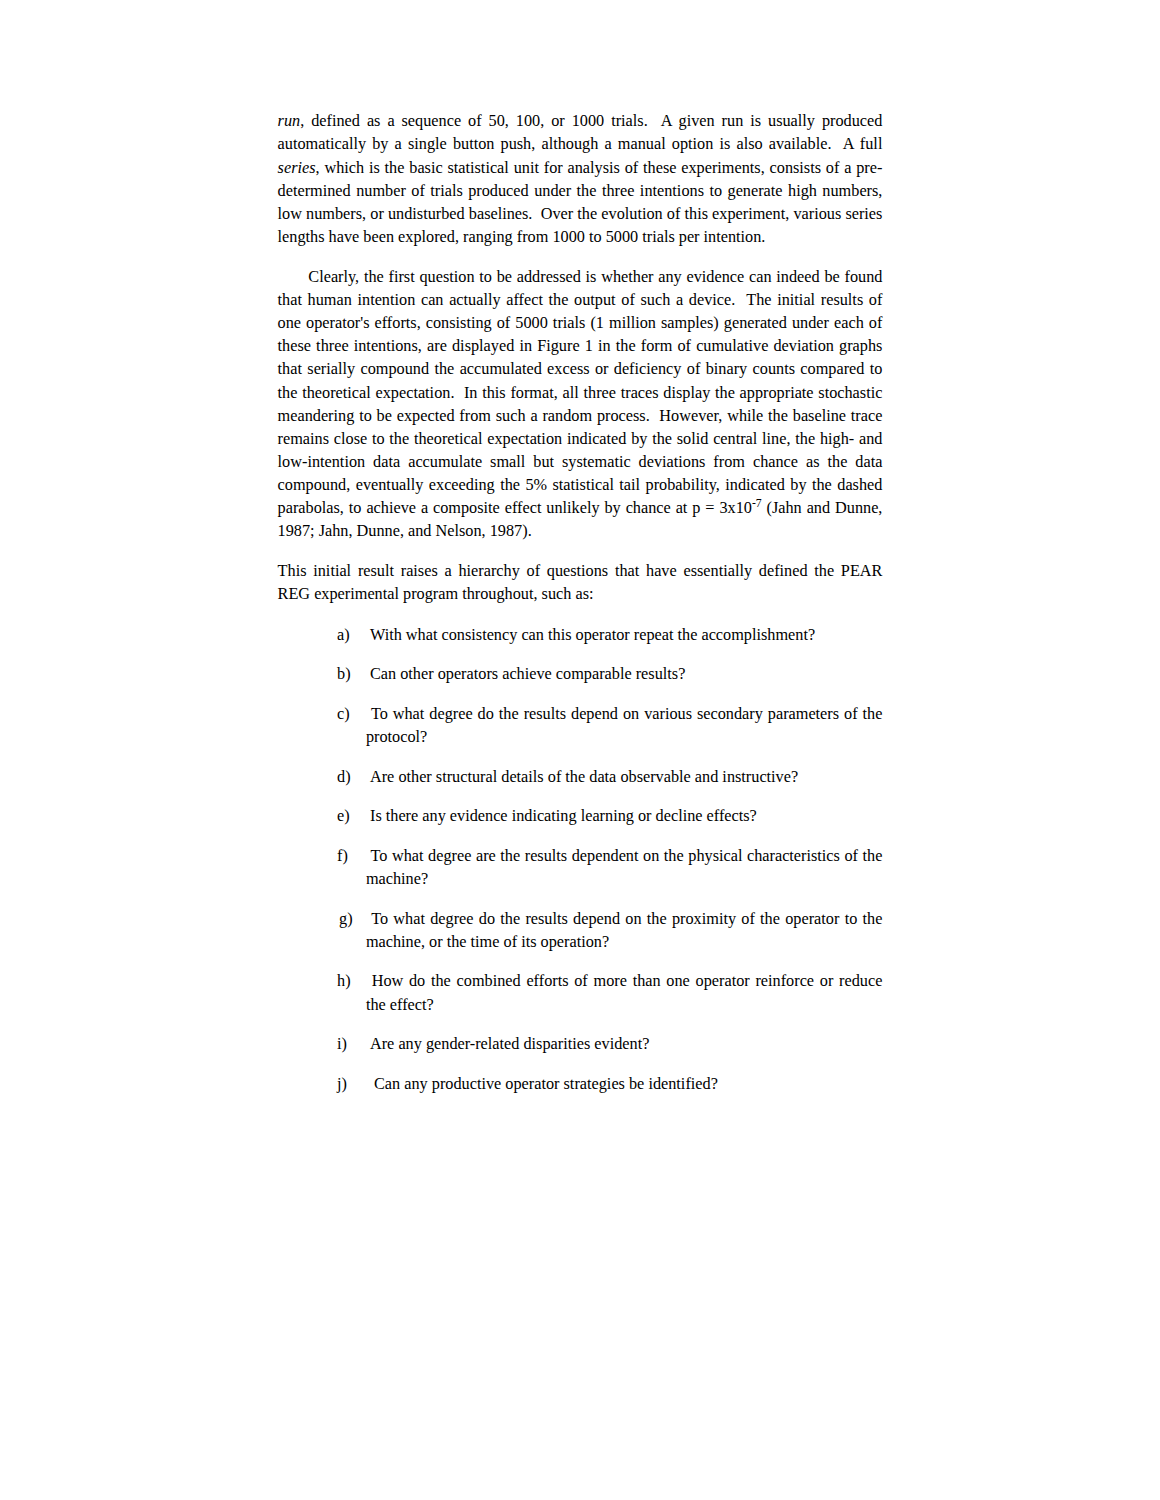run, defined as a sequence of 50, 100, or 1000 trials. A given run is usually produced automatically by a single button push, although a manual option is also available. A full series, which is the basic statistical unit for analysis of these experiments, consists of a pre-determined number of trials produced under the three intentions to generate high numbers, low numbers, or undisturbed baselines. Over the evolution of this experiment, various series lengths have been explored, ranging from 1000 to 5000 trials per intention.
Clearly, the first question to be addressed is whether any evidence can indeed be found that human intention can actually affect the output of such a device. The initial results of one operator's efforts, consisting of 5000 trials (1 million samples) generated under each of these three intentions, are displayed in Figure 1 in the form of cumulative deviation graphs that serially compound the accumulated excess or deficiency of binary counts compared to the theoretical expectation. In this format, all three traces display the appropriate stochastic meandering to be expected from such a random process. However, while the baseline trace remains close to the theoretical expectation indicated by the solid central line, the high- and low-intention data accumulate small but systematic deviations from chance as the data compound, eventually exceeding the 5% statistical tail probability, indicated by the dashed parabolas, to achieve a composite effect unlikely by chance at p = 3x10-7 (Jahn and Dunne, 1987; Jahn, Dunne, and Nelson, 1987).
This initial result raises a hierarchy of questions that have essentially defined the PEAR REG experimental program throughout, such as:
a) With what consistency can this operator repeat the accomplishment?
b) Can other operators achieve comparable results?
c) To what degree do the results depend on various secondary parameters of the protocol?
d) Are other structural details of the data observable and instructive?
e) Is there any evidence indicating learning or decline effects?
f) To what degree are the results dependent on the physical characteristics of the machine?
g) To what degree do the results depend on the proximity of the operator to the machine, or the time of its operation?
h) How do the combined efforts of more than one operator reinforce or reduce the effect?
i) Are any gender-related disparities evident?
j) Can any productive operator strategies be identified?